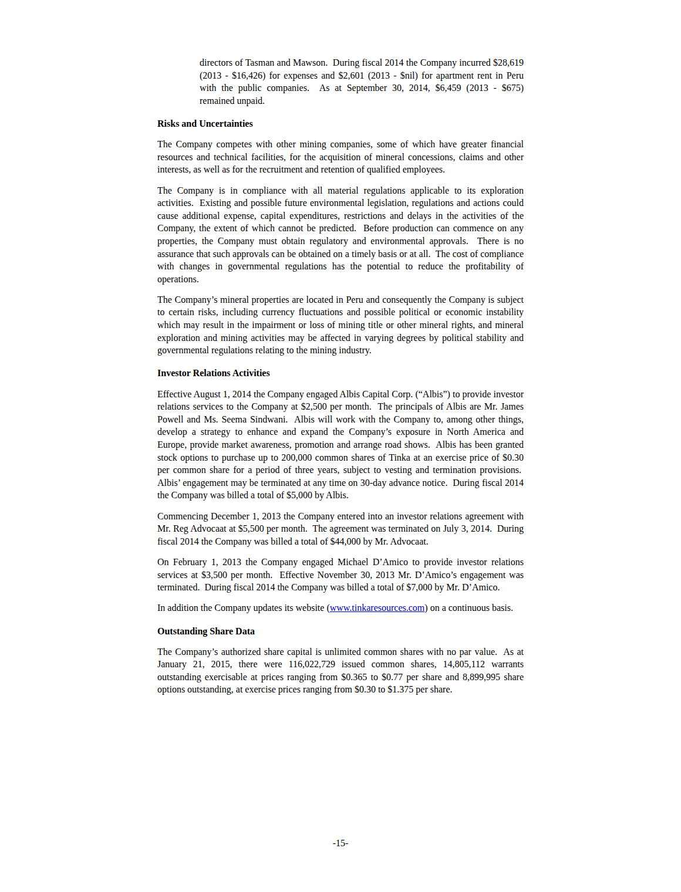directors of Tasman and Mawson. During fiscal 2014 the Company incurred $28,619 (2013 - $16,426) for expenses and $2,601 (2013 - $nil) for apartment rent in Peru with the public companies. As at September 30, 2014, $6,459 (2013 - $675) remained unpaid.
Risks and Uncertainties
The Company competes with other mining companies, some of which have greater financial resources and technical facilities, for the acquisition of mineral concessions, claims and other interests, as well as for the recruitment and retention of qualified employees.
The Company is in compliance with all material regulations applicable to its exploration activities. Existing and possible future environmental legislation, regulations and actions could cause additional expense, capital expenditures, restrictions and delays in the activities of the Company, the extent of which cannot be predicted. Before production can commence on any properties, the Company must obtain regulatory and environmental approvals. There is no assurance that such approvals can be obtained on a timely basis or at all. The cost of compliance with changes in governmental regulations has the potential to reduce the profitability of operations.
The Company’s mineral properties are located in Peru and consequently the Company is subject to certain risks, including currency fluctuations and possible political or economic instability which may result in the impairment or loss of mining title or other mineral rights, and mineral exploration and mining activities may be affected in varying degrees by political stability and governmental regulations relating to the mining industry.
Investor Relations Activities
Effective August 1, 2014 the Company engaged Albis Capital Corp. (“Albis”) to provide investor relations services to the Company at $2,500 per month. The principals of Albis are Mr. James Powell and Ms. Seema Sindwani. Albis will work with the Company to, among other things, develop a strategy to enhance and expand the Company’s exposure in North America and Europe, provide market awareness, promotion and arrange road shows. Albis has been granted stock options to purchase up to 200,000 common shares of Tinka at an exercise price of $0.30 per common share for a period of three years, subject to vesting and termination provisions. Albis’ engagement may be terminated at any time on 30-day advance notice. During fiscal 2014 the Company was billed a total of $5,000 by Albis.
Commencing December 1, 2013 the Company entered into an investor relations agreement with Mr. Reg Advocaat at $5,500 per month. The agreement was terminated on July 3, 2014. During fiscal 2014 the Company was billed a total of $44,000 by Mr. Advocaat.
On February 1, 2013 the Company engaged Michael D’Amico to provide investor relations services at $3,500 per month. Effective November 30, 2013 Mr. D’Amico’s engagement was terminated. During fiscal 2014 the Company was billed a total of $7,000 by Mr. D’Amico.
In addition the Company updates its website (www.tinkaresources.com) on a continuous basis.
Outstanding Share Data
The Company’s authorized share capital is unlimited common shares with no par value. As at January 21, 2015, there were 116,022,729 issued common shares, 14,805,112 warrants outstanding exercisable at prices ranging from $0.365 to $0.77 per share and 8,899,995 share options outstanding, at exercise prices ranging from $0.30 to $1.375 per share.
-15-